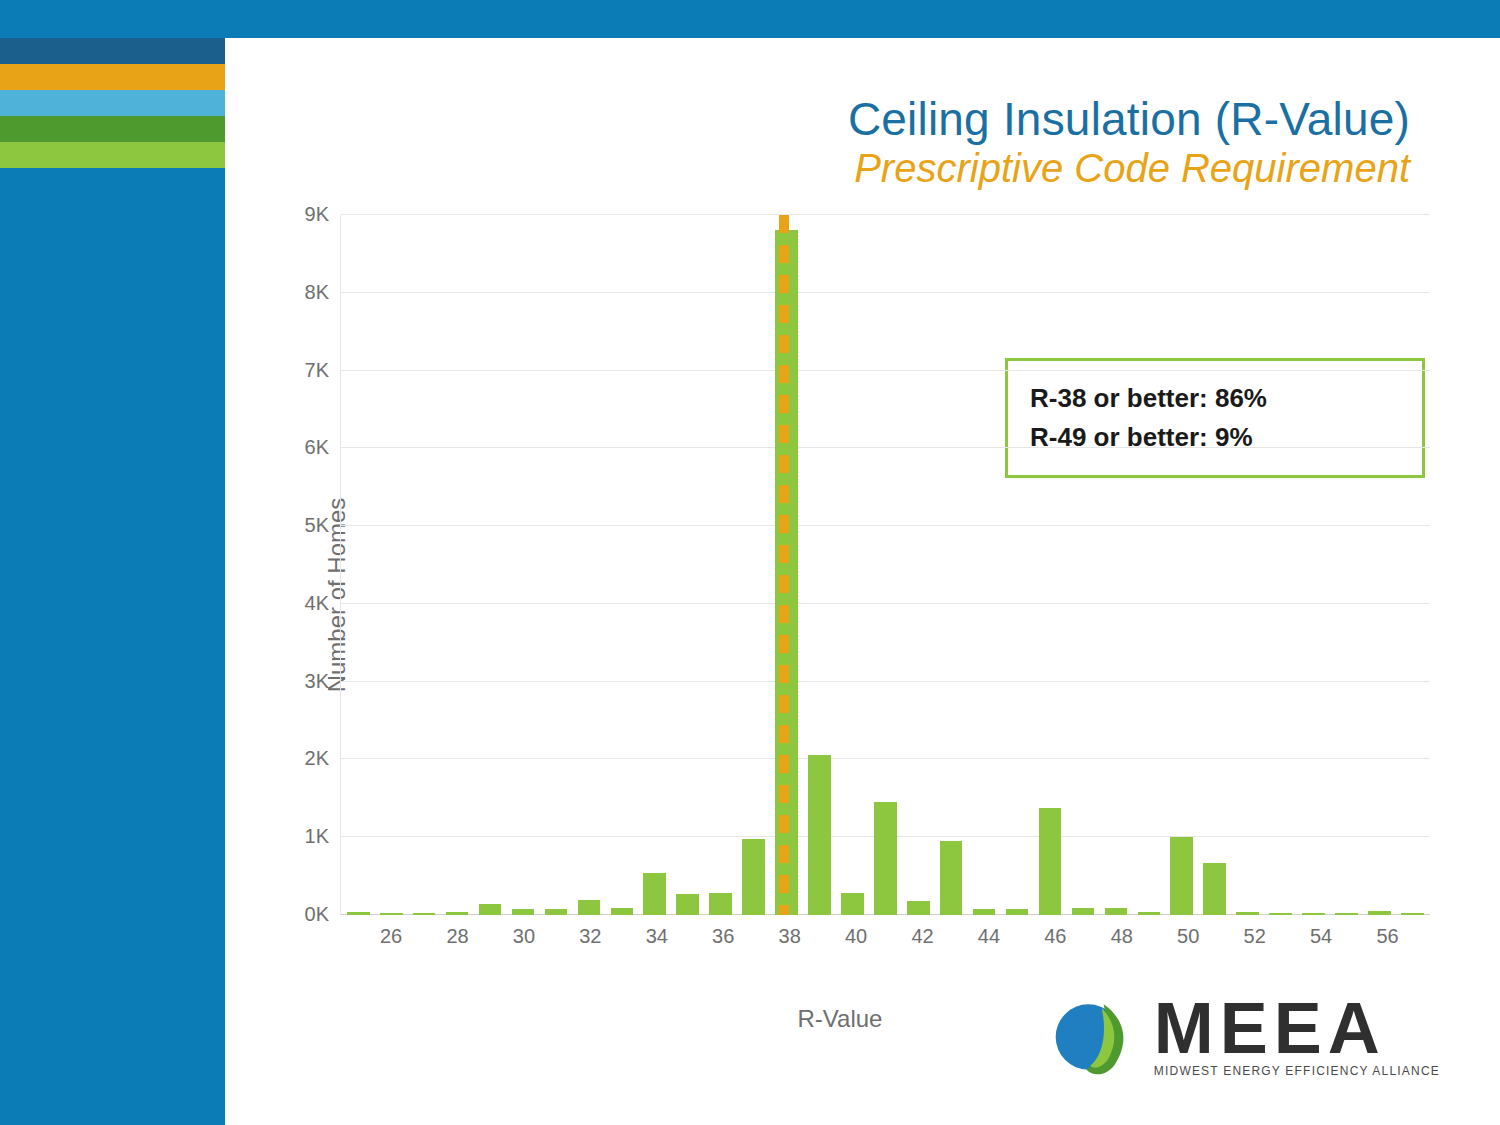Ceiling Insulation (R-Value)
Prescriptive Code Requirement
R-38 or better: 86%
R-49 or better: 9%
Number of Homes
R-Value
0K
1K
2K
3K
4K
5K
6K
7K
8K
9K
26 28 30 32 34 36 38 40 42 44 46 48 50 52 54 56
MEEA MIDWEST ENERGY EFFICIENCY ALLIANCE